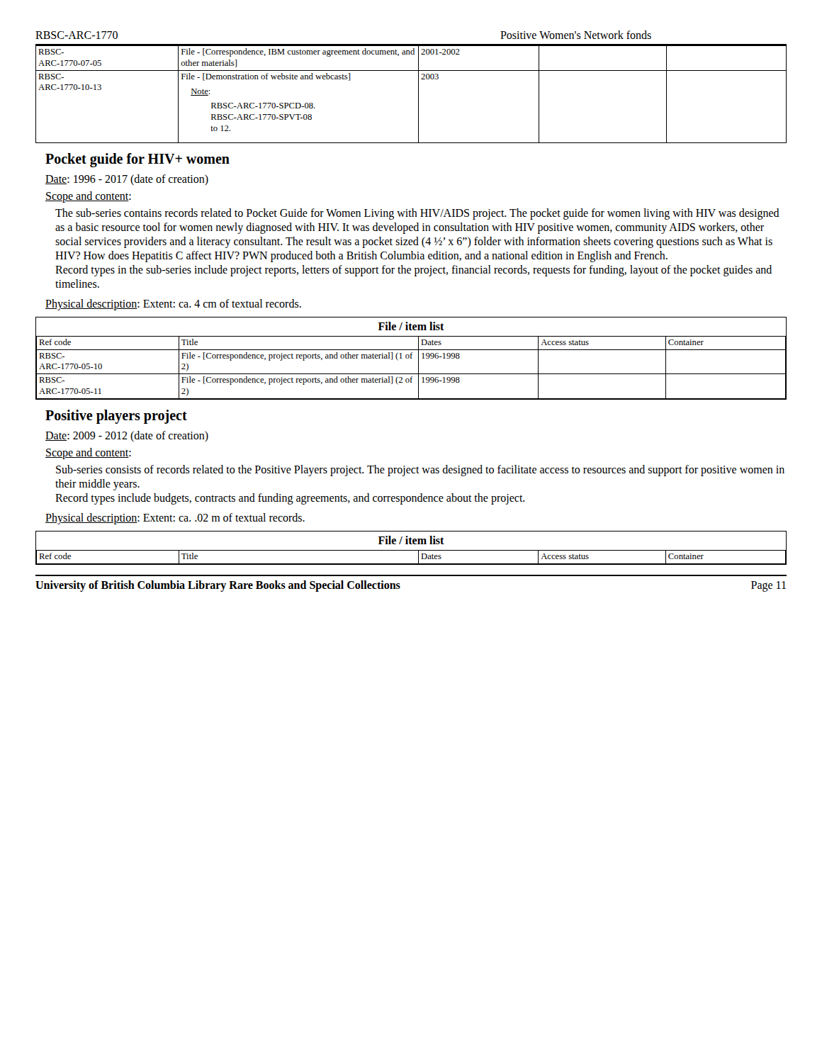RBSC-ARC-1770
Positive Women's Network fonds
| RBSC- ARC-1770-07-05 | File - [Correspondence, IBM customer agreement document, and other materials] | 2001-2002 | | |
| RBSC- ARC-1770-10-13 | File - [Demonstration of website and webcasts] Note : RBSC-ARC-1770-SPCD-08. RBSC-ARC-1770-SPVT-08 to 12. | 2003 | | |
Pocket guide for HIV+ women
Date: 1996 - 2017 (date of creation)
Scope and content:
The sub-series contains records related to Pocket Guide for Women Living with HIV/AIDS project. The pocket guide for women living with HIV was designed as a basic resource tool for women newly diagnosed with HIV. It was developed in consultation with HIV positive women, community AIDS workers, other social services providers and a literacy consultant. The result was a pocket sized (4 ½’ x 6”) folder with information sheets covering questions such as What is HIV? How does Hepatitis C affect HIV? PWN produced both a British Columbia edition, and a national edition in English and French.
Record types in the sub-series include project reports, letters of support for the project, financial records, requests for funding, layout of the pocket guides and timelines.
Physical description: Extent: ca. 4 cm of textual records.
File / item list
| Ref code | Title | Dates | Access status | Container |
| RBSC- ARC-1770-05-10 | File - [Correspondence, project reports, and other material] (1 of 2) | 1996-1998 | | |
| RBSC- ARC-1770-05-11 | File - [Correspondence, project reports, and other material] (2 of 2) | 1996-1998 | | |
Positive players project
Date: 2009 - 2012 (date of creation)
Scope and content:
Sub-series consists of records related to the Positive Players project. The project was designed to facilitate access to resources and support for positive women in their middle years.
Record types include budgets, contracts and funding agreements, and correspondence about the project.
Physical description: Extent: ca. .02 m of textual records.
File / item list
| Ref code | Title | Dates | Access status | Container |
University of British Columbia Library Rare Books and Special Collections
Page 11